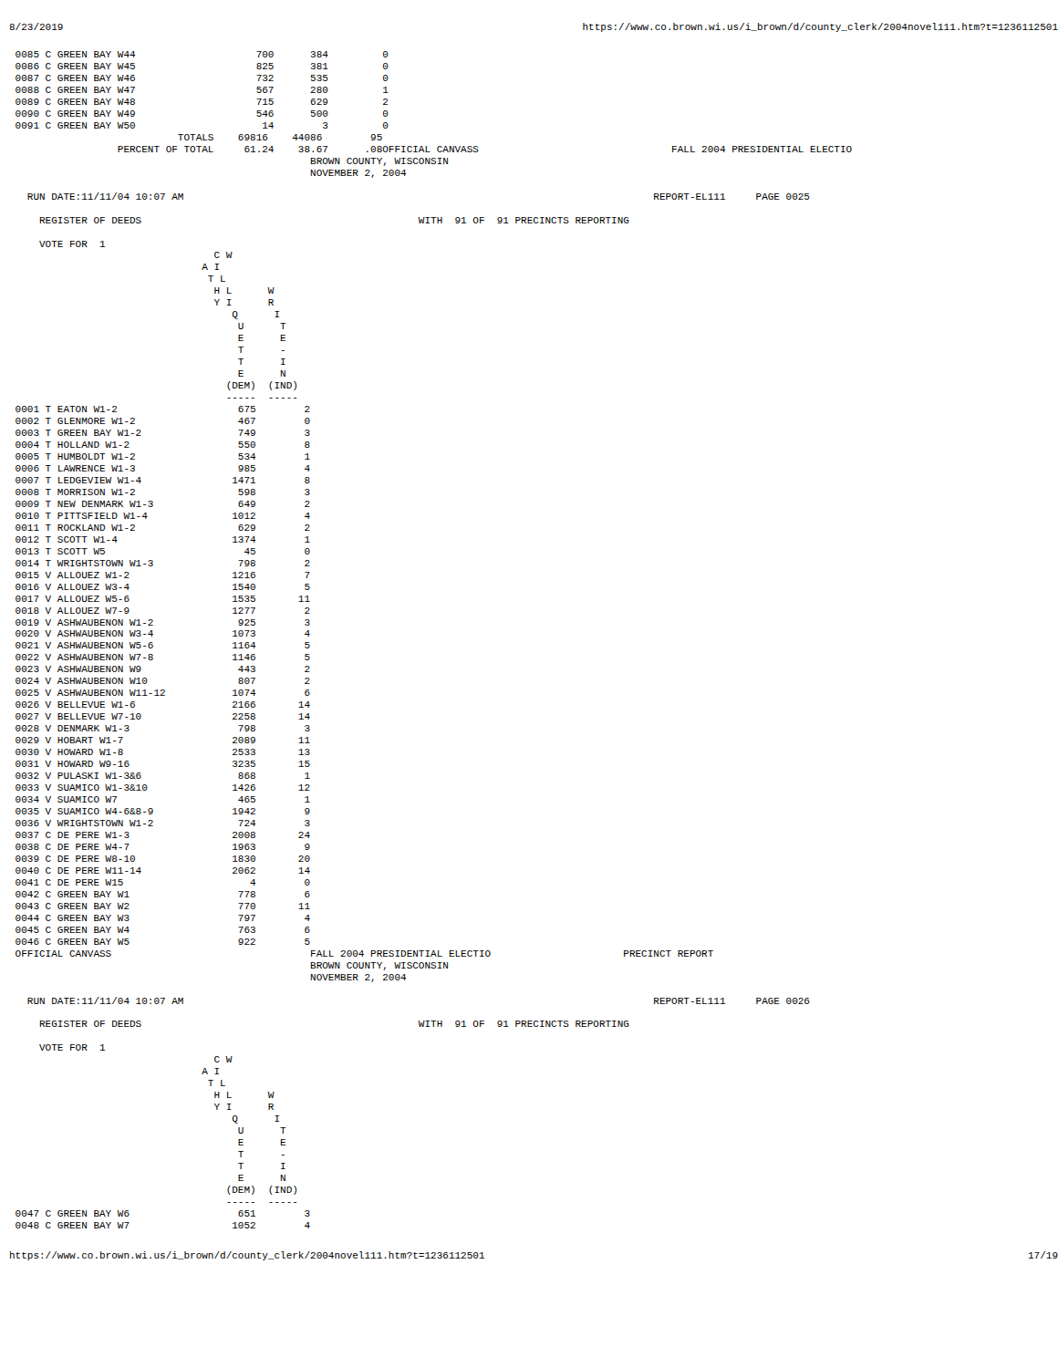8/23/2019 https://www.co.brown.wi.us/i_brown/d/county_clerk/2004novel111.htm?t=1236112501
 0085 C GREEN BAY W44                    700      384         0
 0086 C GREEN BAY W45                    825      381         0
 0087 C GREEN BAY W46                    732      535         0
 0088 C GREEN BAY W47                    567      280         1
 0089 C GREEN BAY W48                    715      629         2
 0090 C GREEN BAY W49                    546      500         0
 0091 C GREEN BAY W50                     14        3         0
                            TOTALS    69816    44086        95
                  PERCENT OF TOTAL     61.24    38.67      .08OFFICIAL CANVASS                                FALL 2004 PRESIDENTIAL ELECTIO
                                                  BROWN COUNTY, WISCONSIN
                                                  NOVEMBER 2, 2004

   RUN DATE:11/11/04 10:07 AM                                                                              REPORT-EL111     PAGE 0025

     REGISTER OF DEEDS                                              WITH  91 OF  91 PRECINCTS REPORTING

     VOTE FOR  1
                                  C W
                                A I
                                 T L
                                  H L      W
                                  Y I      R
                                     Q      I
                                      U      T
                                      E      E
                                      T      -
                                      T      I
                                      E      N
                                    (DEM)  (IND)
                                    -----  -----
 0001 T EATON W1-2                    675        2
 0002 T GLENMORE W1-2                 467        0
 0003 T GREEN BAY W1-2                749        3
 0004 T HOLLAND W1-2                  550        8
 0005 T HUMBOLDT W1-2                 534        1
 0006 T LAWRENCE W1-3                 985        4
 0007 T LEDGEVIEW W1-4               1471        8
 0008 T MORRISON W1-2                 598        3
 0009 T NEW DENMARK W1-3              649        2
 0010 T PITTSFIELD W1-4              1012        4
 0011 T ROCKLAND W1-2                 629        2
 0012 T SCOTT W1-4                   1374        1
 0013 T SCOTT W5                       45        0
 0014 T WRIGHTSTOWN W1-3              798        2
 0015 V ALLOUEZ W1-2                 1216        7
 0016 V ALLOUEZ W3-4                 1540        5
 0017 V ALLOUEZ W5-6                 1535       11
 0018 V ALLOUEZ W7-9                 1277        2
 0019 V ASHWAUBENON W1-2              925        3
 0020 V ASHWAUBENON W3-4             1073        4
 0021 V ASHWAUBENON W5-6             1164        5
 0022 V ASHWAUBENON W7-8             1146        5
 0023 V ASHWAUBENON W9                443        2
 0024 V ASHWAUBENON W10               807        2
 0025 V ASHWAUBENON W11-12           1074        6
 0026 V BELLEVUE W1-6                2166       14
 0027 V BELLEVUE W7-10               2258       14
 0028 V DENMARK W1-3                  798        3
 0029 V HOBART W1-7                  2089       11
 0030 V HOWARD W1-8                  2533       13
 0031 V HOWARD W9-16                 3235       15
 0032 V PULASKI W1-3&6                868        1
 0033 V SUAMICO W1-3&10              1426       12
 0034 V SUAMICO W7                    465        1
 0035 V SUAMICO W4-6&8-9             1942        9
 0036 V WRIGHTSTOWN W1-2              724        3
 0037 C DE PERE W1-3                 2008       24
 0038 C DE PERE W4-7                 1963        9
 0039 C DE PERE W8-10                1830       20
 0040 C DE PERE W11-14               2062       14
 0041 C DE PERE W15                     4        0
 0042 C GREEN BAY W1                  778        6
 0043 C GREEN BAY W2                  770       11
 0044 C GREEN BAY W3                  797        4
 0045 C GREEN BAY W4                  763        6
 0046 C GREEN BAY W5                  922        5
 OFFICIAL CANVASS                                 FALL 2004 PRESIDENTIAL ELECTIO                      PRECINCT REPORT
                                                  BROWN COUNTY, WISCONSIN
                                                  NOVEMBER 2, 2004

   RUN DATE:11/11/04 10:07 AM                                                                              REPORT-EL111     PAGE 0026

     REGISTER OF DEEDS                                              WITH  91 OF  91 PRECINCTS REPORTING

     VOTE FOR  1
                                  C W
                                A I
                                 T L
                                  H L      W
                                  Y I      R
                                     Q      I
                                      U      T
                                      E      E
                                      T      -
                                      T      I
                                      E      N
                                    (DEM)  (IND)
                                    -----  -----
 0047 C GREEN BAY W6                  651        3
 0048 C GREEN BAY W7                 1052        4
https://www.co.brown.wi.us/i_brown/d/county_clerk/2004novel111.htm?t=1236112501 17/19